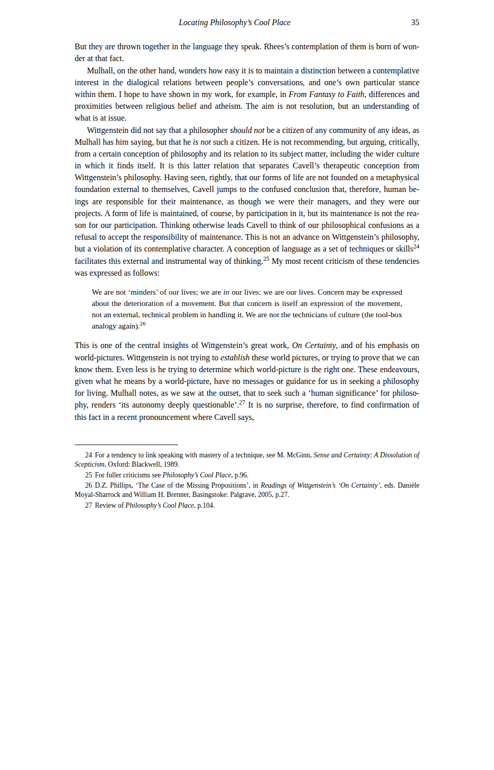Locating Philosophy’s Cool Place 35
But they are thrown together in the language they speak. Rhees’s contemplation of them is born of wonder at that fact.
Mulhall, on the other hand, wonders how easy it is to maintain a distinction between a contemplative interest in the dialogical relations between people’s conversations, and one’s own particular stance within them. I hope to have shown in my work, for example, in From Fantasy to Faith, differences and proximities between religious belief and atheism. The aim is not resolution, but an understanding of what is at issue.
Wittgenstein did not say that a philosopher should not be a citizen of any community of any ideas, as Mulhall has him saying, but that he is not such a citizen. He is not recommending, but arguing, critically, from a certain conception of philosophy and its relation to its subject matter, including the wider culture in which it finds itself. It is this latter relation that separates Cavell’s therapeutic conception from Wittgenstein’s philosophy. Having seen, rightly, that our forms of life are not founded on a metaphysical foundation external to themselves, Cavell jumps to the confused conclusion that, therefore, human beings are responsible for their maintenance, as though we were their managers, and they were our projects. A form of life is maintained, of course, by participation in it, but its maintenance is not the reason for our participation. Thinking otherwise leads Cavell to think of our philosophical confusions as a refusal to accept the responsibility of maintenance. This is not an advance on Wittgenstein’s philosophy, but a violation of its contemplative character. A conception of language as a set of techniques or skills24 facilitates this external and instrumental way of thinking.25 My most recent criticism of these tendencies was expressed as follows:
We are not ‘minders’ of our lives; we are in our lives: we are our lives. Concern may be expressed about the deterioration of a movement. But that concern is itself an expression of the movement, not an external, technical problem in handling it. We are not the technicians of culture (the tool-box analogy again).26
This is one of the central insights of Wittgenstein’s great work, On Certainty, and of his emphasis on world-pictures. Wittgenstein is not trying to establish these world pictures, or trying to prove that we can know them. Even less is he trying to determine which world-picture is the right one. These endeavours, given what he means by a world-picture, have no messages or guidance for us in seeking a philosophy for living. Mulhall notes, as we saw at the outset, that to seek such a ‘human significance’ for philosophy, renders ‘its autonomy deeply questionable’.27 It is no surprise, therefore, to find confirmation of this fact in a recent pronouncement where Cavell says,
24 For a tendency to link speaking with mastery of a technique, see M. McGinn, Sense and Certainty: A Dissolution of Scepticism, Oxford: Blackwell, 1989.
25 For fuller criticisms see Philosophy’s Cool Place, p.96.
26 D.Z. Phillips, ‘The Case of the Missing Propositions’, in Readings of Wittgenstein’s ‘On Certainty’, eds. Danièle Moyal-Sharrock and William H. Brenner, Basingstoke: Palgrave, 2005, p.27.
27 Review of Philosophy’s Cool Place, p.104.